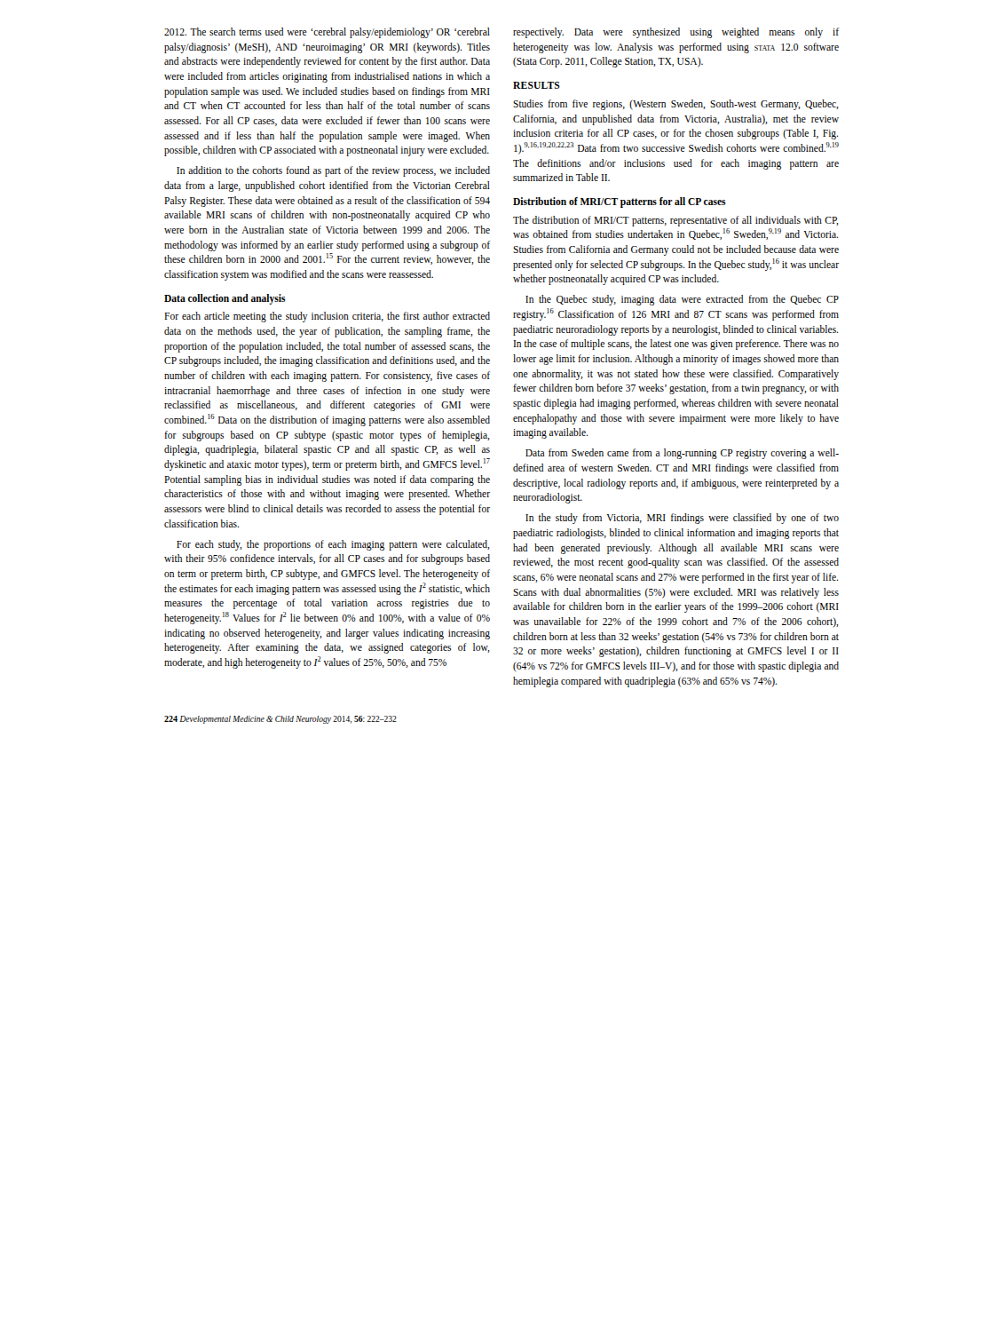2012. The search terms used were ‘cerebral palsy/epidemiology’ OR ‘cerebral palsy/diagnosis’ (MeSH), AND ‘neuroimaging’ OR MRI (keywords). Titles and abstracts were independently reviewed for content by the first author. Data were included from articles originating from industrialised nations in which a population sample was used. We included studies based on findings from MRI and CT when CT accounted for less than half of the total number of scans assessed. For all CP cases, data were excluded if fewer than 100 scans were assessed and if less than half the population sample were imaged. When possible, children with CP associated with a postneonatal injury were excluded.
In addition to the cohorts found as part of the review process, we included data from a large, unpublished cohort identified from the Victorian Cerebral Palsy Register. These data were obtained as a result of the classification of 594 available MRI scans of children with non-postneonatally acquired CP who were born in the Australian state of Victoria between 1999 and 2006. The methodology was informed by an earlier study performed using a subgroup of these children born in 2000 and 2001.15 For the current review, however, the classification system was modified and the scans were reassessed.
Data collection and analysis
For each article meeting the study inclusion criteria, the first author extracted data on the methods used, the year of publication, the sampling frame, the proportion of the population included, the total number of assessed scans, the CP subgroups included, the imaging classification and definitions used, and the number of children with each imaging pattern. For consistency, five cases of intracranial haemorrhage and three cases of infection in one study were reclassified as miscellaneous, and different categories of GMI were combined.16 Data on the distribution of imaging patterns were also assembled for subgroups based on CP subtype (spastic motor types of hemiplegia, diplegia, quadriplegia, bilateral spastic CP and all spastic CP, as well as dyskinetic and ataxic motor types), term or preterm birth, and GMFCS level.17 Potential sampling bias in individual studies was noted if data comparing the characteristics of those with and without imaging were presented. Whether assessors were blind to clinical details was recorded to assess the potential for classification bias.
For each study, the proportions of each imaging pattern were calculated, with their 95% confidence intervals, for all CP cases and for subgroups based on term or preterm birth, CP subtype, and GMFCS level. The heterogeneity of the estimates for each imaging pattern was assessed using the I2 statistic, which measures the percentage of total variation across registries due to heterogeneity.18 Values for I2 lie between 0% and 100%, with a value of 0% indicating no observed heterogeneity, and larger values indicating increasing heterogeneity. After examining the data, we assigned categories of low, moderate, and high heterogeneity to I2 values of 25%, 50%, and 75%
respectively. Data were synthesized using weighted means only if heterogeneity was low. Analysis was performed using stata 12.0 software (Stata Corp. 2011, College Station, TX, USA).
Results
Studies from five regions, (Western Sweden, South-west Germany, Quebec, California, and unpublished data from Victoria, Australia), met the review inclusion criteria for all CP cases, or for the chosen subgroups (Table I, Fig. 1).9,16,19,20,22,23 Data from two successive Swedish cohorts were combined.9,19 The definitions and/or inclusions used for each imaging pattern are summarized in Table II.
Distribution of MRI/CT patterns for all CP cases
The distribution of MRI/CT patterns, representative of all individuals with CP, was obtained from studies undertaken in Quebec,16 Sweden,9,19 and Victoria. Studies from California and Germany could not be included because data were presented only for selected CP subgroups. In the Quebec study,16 it was unclear whether postneonatally acquired CP was included.
In the Quebec study, imaging data were extracted from the Quebec CP registry.16 Classification of 126 MRI and 87 CT scans was performed from paediatric neuroradiology reports by a neurologist, blinded to clinical variables. In the case of multiple scans, the latest one was given preference. There was no lower age limit for inclusion. Although a minority of images showed more than one abnormality, it was not stated how these were classified. Comparatively fewer children born before 37 weeks’ gestation, from a twin pregnancy, or with spastic diplegia had imaging performed, whereas children with severe neonatal encephalopathy and those with severe impairment were more likely to have imaging available.
Data from Sweden came from a long-running CP registry covering a well-defined area of western Sweden. CT and MRI findings were classified from descriptive, local radiology reports and, if ambiguous, were reinterpreted by a neuroradiologist.
In the study from Victoria, MRI findings were classified by one of two paediatric radiologists, blinded to clinical information and imaging reports that had been generated previously. Although all available MRI scans were reviewed, the most recent good-quality scan was classified. Of the assessed scans, 6% were neonatal scans and 27% were performed in the first year of life. Scans with dual abnormalities (5%) were excluded. MRI was relatively less available for children born in the earlier years of the 1999–2006 cohort (MRI was unavailable for 22% of the 1999 cohort and 7% of the 2006 cohort), children born at less than 32 weeks’ gestation (54% vs 73% for children born at 32 or more weeks’ gestation), children functioning at GMFCS level I or II (64% vs 72% for GMFCS levels III–V), and for those with spastic diplegia and hemiplegia compared with quadriplegia (63% and 65% vs 74%).
224 Developmental Medicine & Child Neurology 2014, 56: 222–232